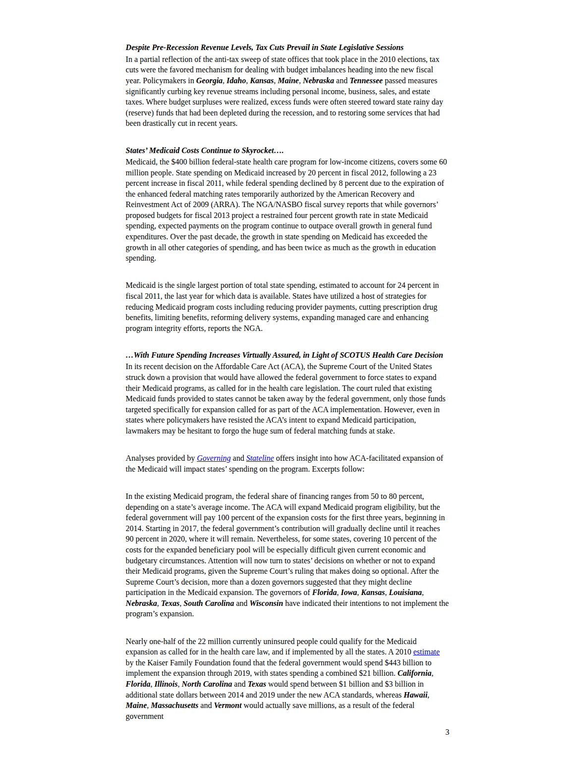Despite Pre-Recession Revenue Levels, Tax Cuts Prevail in State Legislative Sessions
In a partial reflection of the anti-tax sweep of state offices that took place in the 2010 elections, tax cuts were the favored mechanism for dealing with budget imbalances heading into the new fiscal year. Policymakers in Georgia, Idaho, Kansas, Maine, Nebraska and Tennessee passed measures significantly curbing key revenue streams including personal income, business, sales, and estate taxes. Where budget surpluses were realized, excess funds were often steered toward state rainy day (reserve) funds that had been depleted during the recession, and to restoring some services that had been drastically cut in recent years.
States’ Medicaid Costs Continue to Skyrocket….
Medicaid, the $400 billion federal-state health care program for low-income citizens, covers some 60 million people. State spending on Medicaid increased by 20 percent in fiscal 2012, following a 23 percent increase in fiscal 2011, while federal spending declined by 8 percent due to the expiration of the enhanced federal matching rates temporarily authorized by the American Recovery and Reinvestment Act of 2009 (ARRA). The NGA/NASBO fiscal survey reports that while governors’ proposed budgets for fiscal 2013 project a restrained four percent growth rate in state Medicaid spending, expected payments on the program continue to outpace overall growth in general fund expenditures. Over the past decade, the growth in state spending on Medicaid has exceeded the growth in all other categories of spending, and has been twice as much as the growth in education spending.
Medicaid is the single largest portion of total state spending, estimated to account for 24 percent in fiscal 2011, the last year for which data is available. States have utilized a host of strategies for reducing Medicaid program costs including reducing provider payments, cutting prescription drug benefits, limiting benefits, reforming delivery systems, expanding managed care and enhancing program integrity efforts, reports the NGA.
…With Future Spending Increases Virtually Assured, in Light of SCOTUS Health Care Decision
In its recent decision on the Affordable Care Act (ACA), the Supreme Court of the United States struck down a provision that would have allowed the federal government to force states to expand their Medicaid programs, as called for in the health care legislation. The court ruled that existing Medicaid funds provided to states cannot be taken away by the federal government, only those funds targeted specifically for expansion called for as part of the ACA implementation. However, even in states where policymakers have resisted the ACA’s intent to expand Medicaid participation, lawmakers may be hesitant to forgo the huge sum of federal matching funds at stake.
Analyses provided by Governing and Stateline offers insight into how ACA-facilitated expansion of the Medicaid will impact states’ spending on the program. Excerpts follow:
In the existing Medicaid program, the federal share of financing ranges from 50 to 80 percent, depending on a state’s average income. The ACA will expand Medicaid program eligibility, but the federal government will pay 100 percent of the expansion costs for the first three years, beginning in 2014. Starting in 2017, the federal government’s contribution will gradually decline until it reaches 90 percent in 2020, where it will remain. Nevertheless, for some states, covering 10 percent of the costs for the expanded beneficiary pool will be especially difficult given current economic and budgetary circumstances. Attention will now turn to states’ decisions on whether or not to expand their Medicaid programs, given the Supreme Court’s ruling that makes doing so optional. After the Supreme Court’s decision, more than a dozen governors suggested that they might decline participation in the Medicaid expansion. The governors of Florida, Iowa, Kansas, Louisiana, Nebraska, Texas, South Carolina and Wisconsin have indicated their intentions to not implement the program’s expansion.
Nearly one-half of the 22 million currently uninsured people could qualify for the Medicaid expansion as called for in the health care law, and if implemented by all the states. A 2010 estimate by the Kaiser Family Foundation found that the federal government would spend $443 billion to implement the expansion through 2019, with states spending a combined $21 billion. California, Florida, Illinois, North Carolina and Texas would spend between $1 billion and $3 billion in additional state dollars between 2014 and 2019 under the new ACA standards, whereas Hawaii, Maine, Massachusetts and Vermont would actually save millions, as a result of the federal government
3